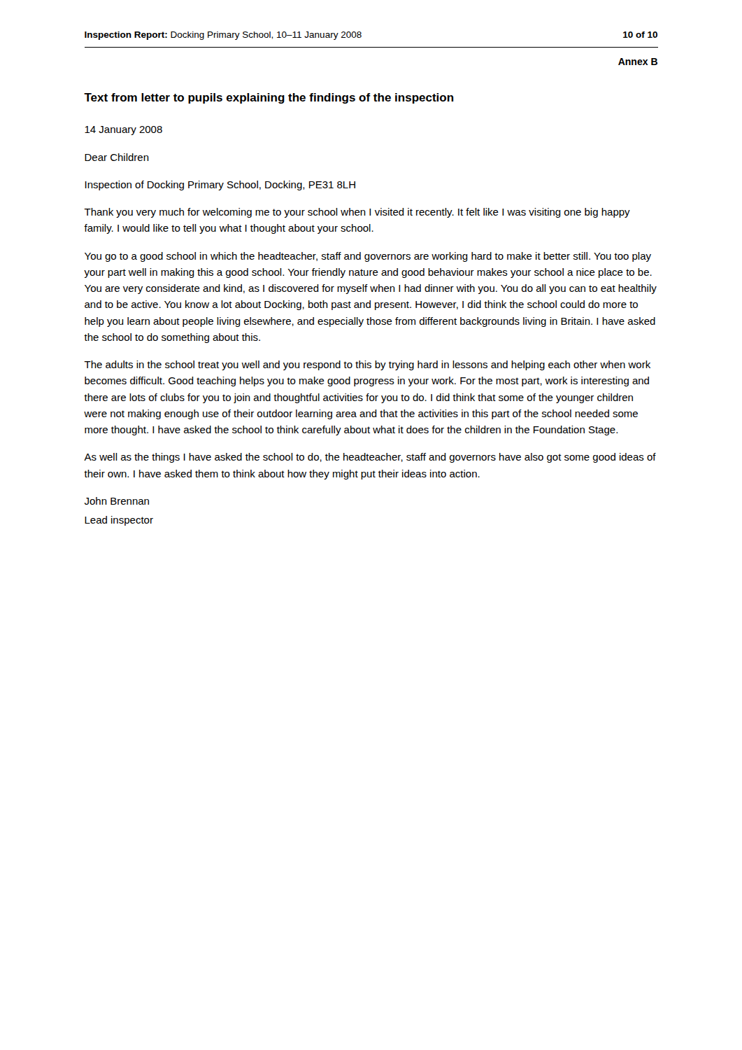Inspection Report: Docking Primary School, 10–11 January 2008
10 of 10
Annex B
Text from letter to pupils explaining the findings of the inspection
14 January 2008
Dear Children
Inspection of Docking Primary School, Docking, PE31 8LH
Thank you very much for welcoming me to your school when I visited it recently. It felt like I was visiting one big happy family. I would like to tell you what I thought about your school.
You go to a good school in which the headteacher, staff and governors are working hard to make it better still. You too play your part well in making this a good school. Your friendly nature and good behaviour makes your school a nice place to be. You are very considerate and kind, as I discovered for myself when I had dinner with you. You do all you can to eat healthily and to be active. You know a lot about Docking, both past and present. However, I did think the school could do more to help you learn about people living elsewhere, and especially those from different backgrounds living in Britain. I have asked the school to do something about this.
The adults in the school treat you well and you respond to this by trying hard in lessons and helping each other when work becomes difficult. Good teaching helps you to make good progress in your work. For the most part, work is interesting and there are lots of clubs for you to join and thoughtful activities for you to do. I did think that some of the younger children were not making enough use of their outdoor learning area and that the activities in this part of the school needed some more thought. I have asked the school to think carefully about what it does for the children in the Foundation Stage.
As well as the things I have asked the school to do, the headteacher, staff and governors have also got some good ideas of their own. I have asked them to think about how they might put their ideas into action.
John Brennan
Lead inspector